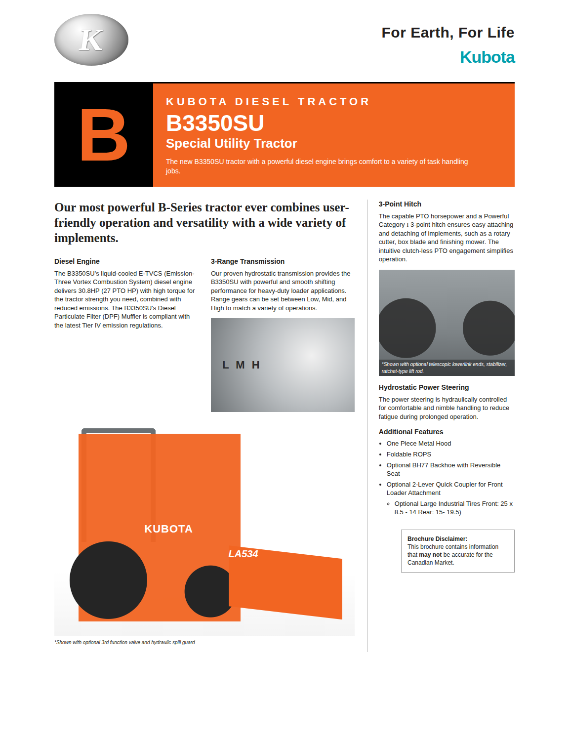K
For Earth, For Life
Kubota
B
KUBOTA DIESEL TRACTOR
B3350SU
Special Utility Tractor
The new B3350SU tractor with a powerful diesel engine brings comfort to a variety of task handling jobs.
Our most powerful B-Series tractor ever combines user-friendly operation and versatility with a wide variety of implements.
Diesel Engine
The B3350SU's liquid-cooled E-TVCS (Emission-Three Vortex Combustion System) diesel engine delivers 30.8HP (27 PTO HP) with high torque for the tractor strength you need, combined with reduced emissions. The B3350SU's Diesel Particulate Filter (DPF) Muffler is compliant with the latest Tier IV emission regulations.
3-Range Transmission
Our proven hydrostatic transmission provides the B3350SU with powerful and smooth shifting performance for heavy-duty loader applications. Range gears can be set between Low, Mid, and High to match a variety of operations.
KUBOTA
LA534
*Shown with optional 3rd function valve and hydraulic spill guard
3-Point Hitch
The capable PTO horsepower and a Powerful Category I 3-point hitch ensures easy attaching and detaching of implements, such as a rotary cutter, box blade and finishing mower. The intuitive clutch-less PTO engagement simplifies operation.
*Shown with optional telescopic lowerlink ends, stabilizer, ratchet-type lift rod.
Hydrostatic Power Steering
The power steering is hydraulically controlled for comfortable and nimble handling to reduce fatigue during prolonged operation.
Additional Features
One Piece Metal Hood
Foldable ROPS
Optional BH77 Backhoe with Reversible Seat
Optional 2-Lever Quick Coupler for Front Loader Attachment
Optional Large Industrial Tires Front: 25 x 8.5 - 14 Rear: 15- 19.5)
Brochure Disclaimer: This brochure contains information that may not be accurate for the Canadian Market.